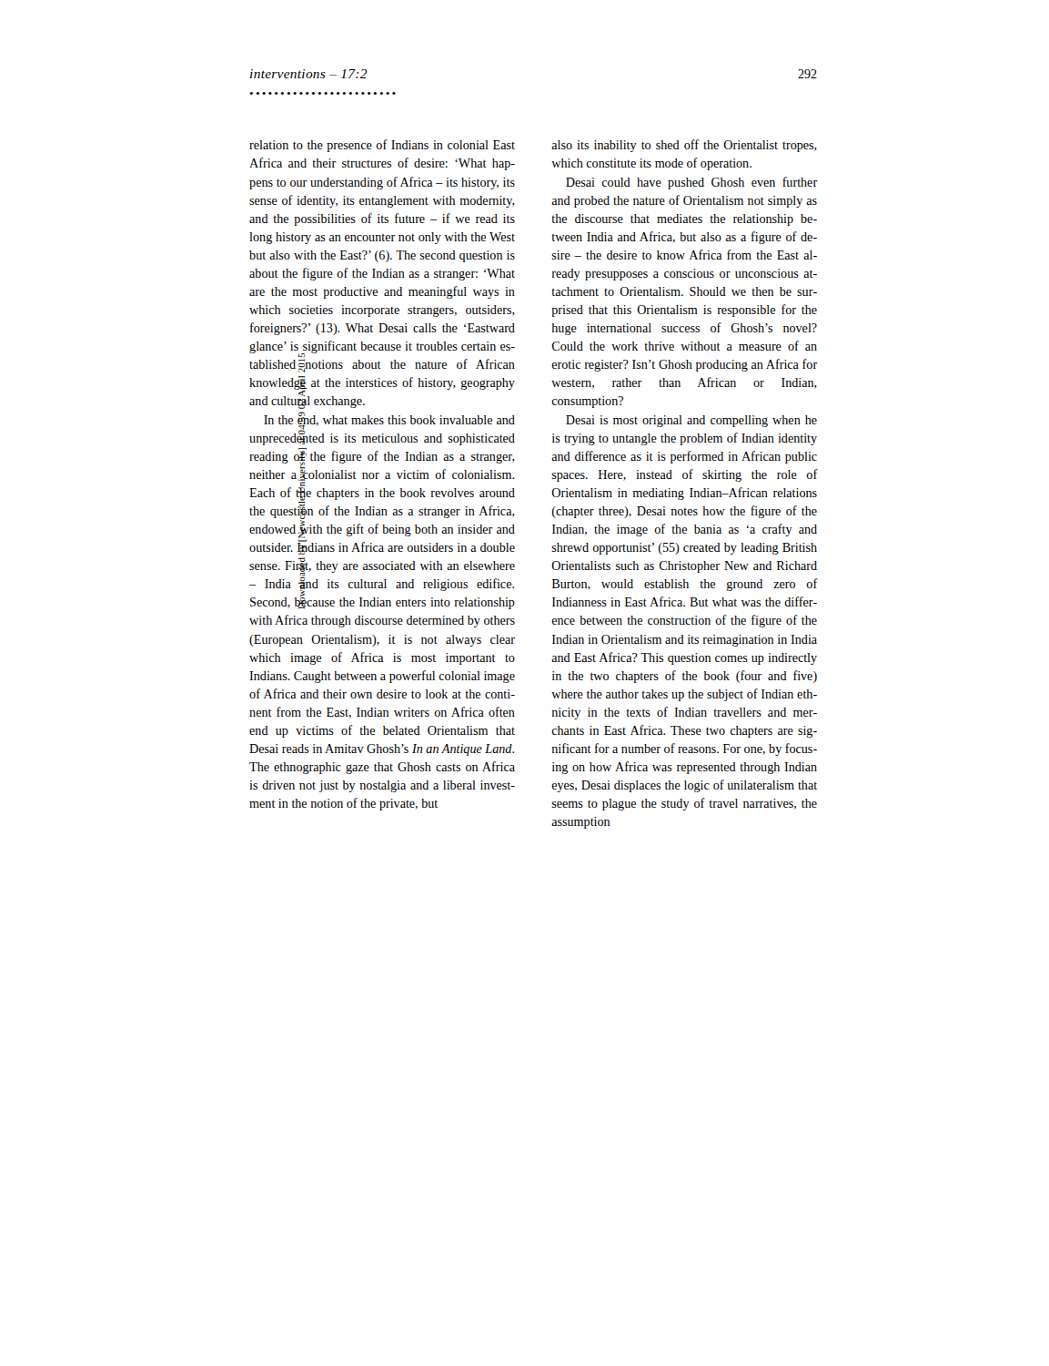Downloaded by [Newcastle University] at 04:59 02 April 2015
interventions – 17:2
292
••••••••••••••••••••••••
relation to the presence of Indians in colonial East Africa and their structures of desire: ‘What happens to our understanding of Africa – its history, its sense of identity, its entanglement with modernity, and the possibilities of its future – if we read its long history as an encounter not only with the West but also with the East?’ (6). The second question is about the figure of the Indian as a stranger: ‘What are the most productive and meaningful ways in which societies incorporate strangers, outsiders, foreigners?’ (13). What Desai calls the ‘Eastward glance’ is significant because it troubles certain established notions about the nature of African knowledge at the interstices of history, geography and cultural exchange.
In the end, what makes this book invaluable and unprecedented is its meticulous and sophisticated reading of the figure of the Indian as a stranger, neither a colonialist nor a victim of colonialism. Each of the chapters in the book revolves around the question of the Indian as a stranger in Africa, endowed with the gift of being both an insider and outsider. Indians in Africa are outsiders in a double sense. First, they are associated with an elsewhere – India and its cultural and religious edifice. Second, because the Indian enters into relationship with Africa through discourse determined by others (European Orientalism), it is not always clear which image of Africa is most important to Indians. Caught between a powerful colonial image of Africa and their own desire to look at the continent from the East, Indian writers on Africa often end up victims of the belated Orientalism that Desai reads in Amitav Ghosh’s In an Antique Land. The ethnographic gaze that Ghosh casts on Africa is driven not just by nostalgia and a liberal investment in the notion of the private, but
also its inability to shed off the Orientalist tropes, which constitute its mode of operation.
Desai could have pushed Ghosh even further and probed the nature of Orientalism not simply as the discourse that mediates the relationship between India and Africa, but also as a figure of desire – the desire to know Africa from the East already presupposes a conscious or unconscious attachment to Orientalism. Should we then be surprised that this Orientalism is responsible for the huge international success of Ghosh’s novel? Could the work thrive without a measure of an erotic register? Isn’t Ghosh producing an Africa for western, rather than African or Indian, consumption?
Desai is most original and compelling when he is trying to untangle the problem of Indian identity and difference as it is performed in African public spaces. Here, instead of skirting the role of Orientalism in mediating Indian–African relations (chapter three), Desai notes how the figure of the Indian, the image of the bania as ‘a crafty and shrewd opportunist’ (55) created by leading British Orientalists such as Christopher New and Richard Burton, would establish the ground zero of Indianness in East Africa. But what was the difference between the construction of the figure of the Indian in Orientalism and its reimagination in India and East Africa? This question comes up indirectly in the two chapters of the book (four and five) where the author takes up the subject of Indian ethnicity in the texts of Indian travellers and merchants in East Africa. These two chapters are significant for a number of reasons. For one, by focusing on how Africa was represented through Indian eyes, Desai displaces the logic of unilateralism that seems to plague the study of travel narratives, the assumption